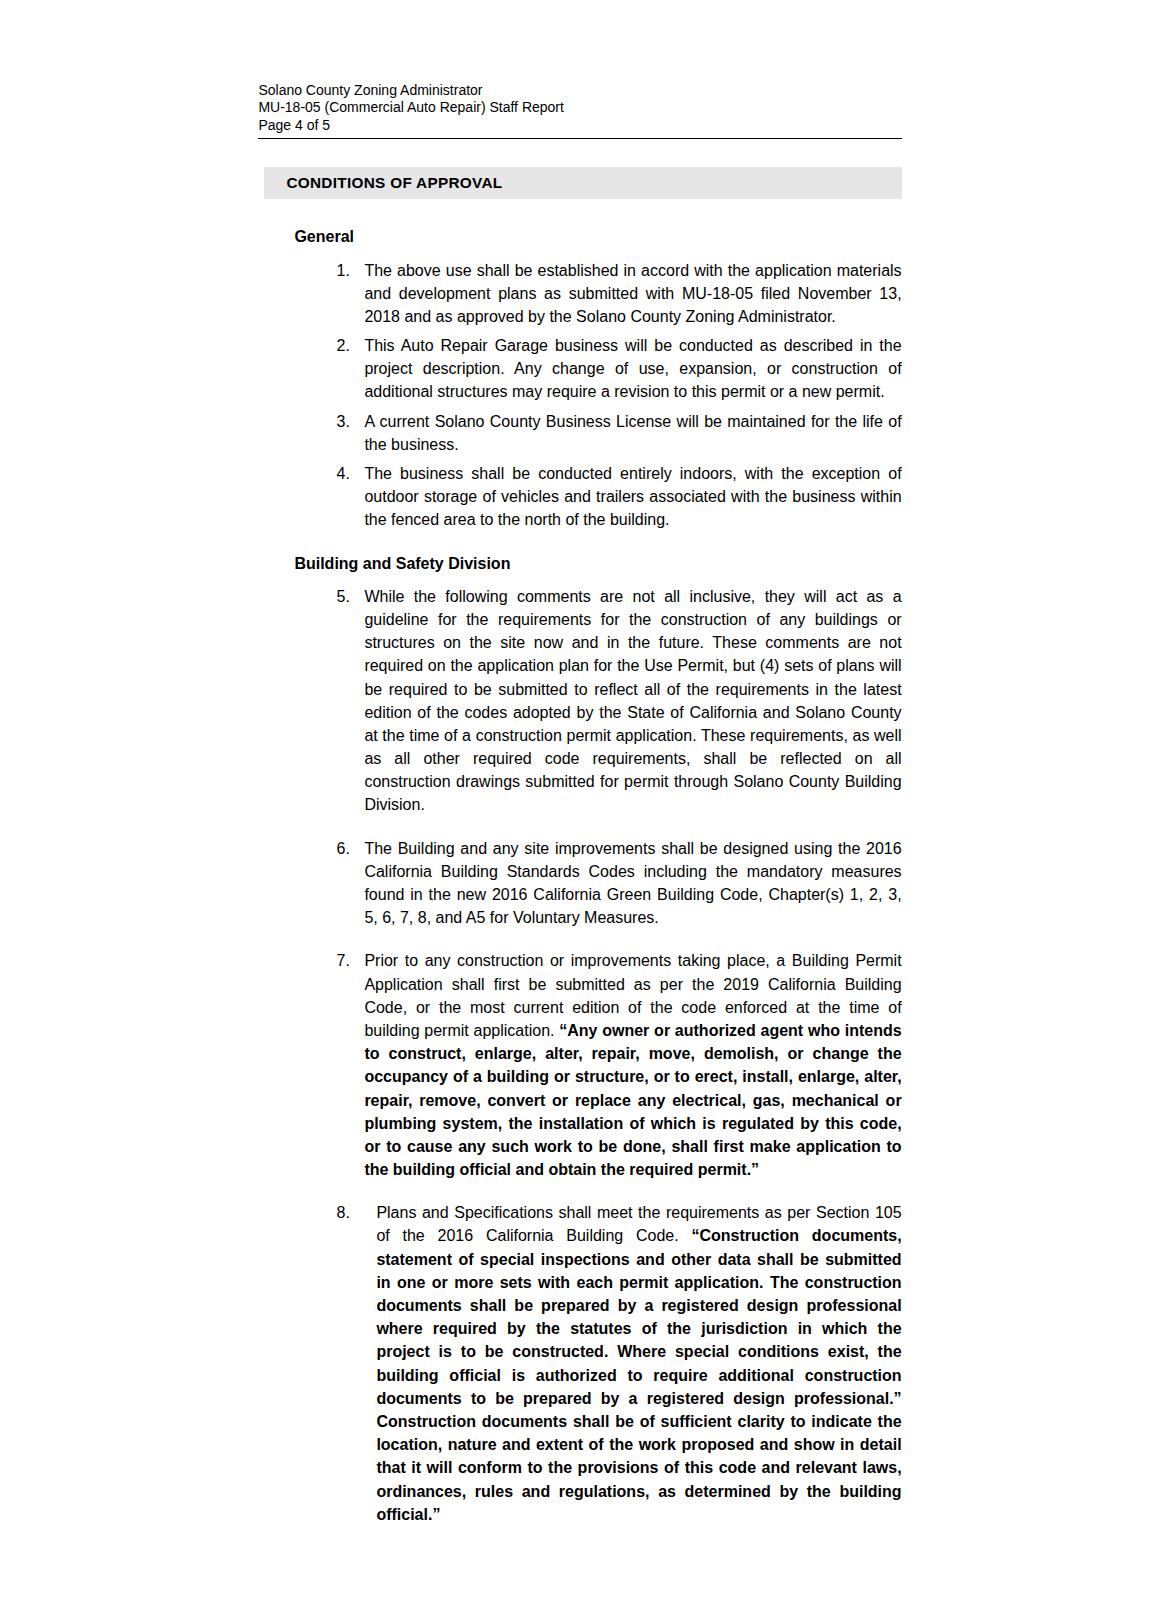Solano County Zoning Administrator
MU-18-05 (Commercial Auto Repair) Staff Report
Page 4 of 5
CONDITIONS OF APPROVAL
General
The above use shall be established in accord with the application materials and development plans as submitted with MU-18-05 filed November 13, 2018 and as approved by the Solano County Zoning Administrator.
This Auto Repair Garage business will be conducted as described in the project description. Any change of use, expansion, or construction of additional structures may require a revision to this permit or a new permit.
A current Solano County Business License will be maintained for the life of the business.
The business shall be conducted entirely indoors, with the exception of outdoor storage of vehicles and trailers associated with the business within the fenced area to the north of the building.
Building and Safety Division
While the following comments are not all inclusive, they will act as a guideline for the requirements for the construction of any buildings or structures on the site now and in the future. These comments are not required on the application plan for the Use Permit, but (4) sets of plans will be required to be submitted to reflect all of the requirements in the latest edition of the codes adopted by the State of California and Solano County at the time of a construction permit application. These requirements, as well as all other required code requirements, shall be reflected on all construction drawings submitted for permit through Solano County Building Division.
The Building and any site improvements shall be designed using the 2016 California Building Standards Codes including the mandatory measures found in the new 2016 California Green Building Code, Chapter(s) 1, 2, 3, 5, 6, 7, 8, and A5 for Voluntary Measures.
Prior to any construction or improvements taking place, a Building Permit Application shall first be submitted as per the 2019 California Building Code, or the most current edition of the code enforced at the time of building permit application. “Any owner or authorized agent who intends to construct, enlarge, alter, repair, move, demolish, or change the occupancy of a building or structure, or to erect, install, enlarge, alter, repair, remove, convert or replace any electrical, gas, mechanical or plumbing system, the installation of which is regulated by this code, or to cause any such work to be done, shall first make application to the building official and obtain the required permit.”
Plans and Specifications shall meet the requirements as per Section 105 of the 2016 California Building Code. “Construction documents, statement of special inspections and other data shall be submitted in one or more sets with each permit application. The construction documents shall be prepared by a registered design professional where required by the statutes of the jurisdiction in which the project is to be constructed. Where special conditions exist, the building official is authorized to require additional construction documents to be prepared by a registered design professional.” Construction documents shall be of sufficient clarity to indicate the location, nature and extent of the work proposed and show in detail that it will conform to the provisions of this code and relevant laws, ordinances, rules and regulations, as determined by the building official.”